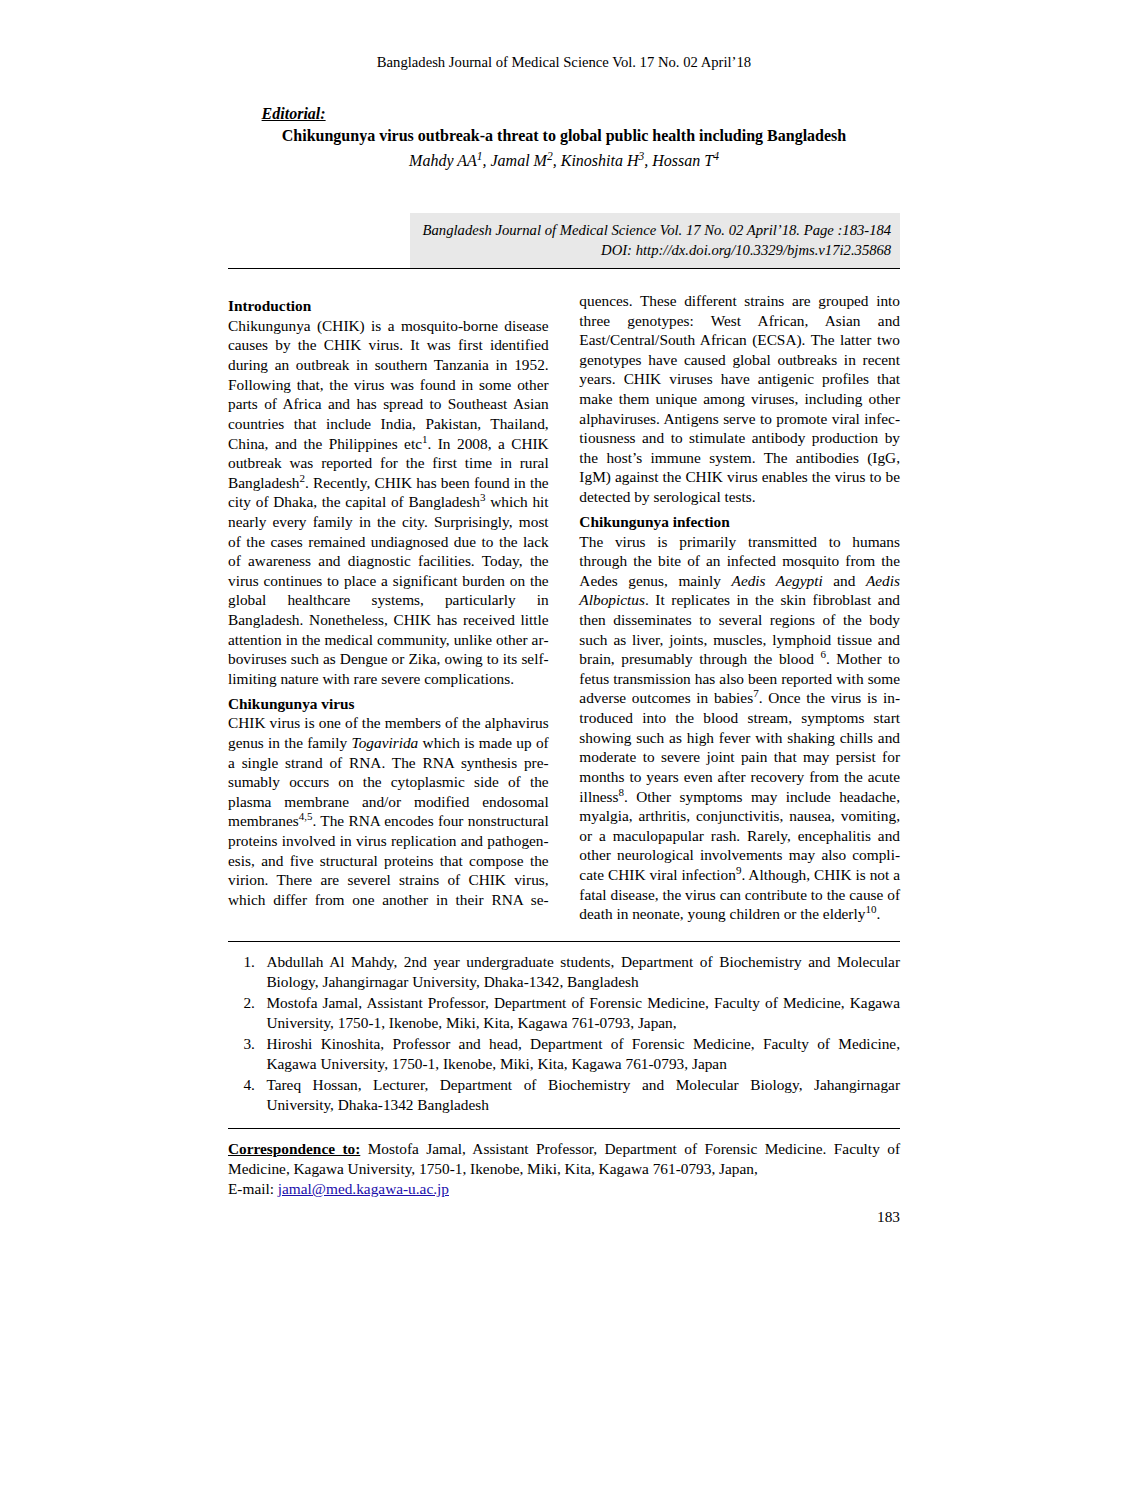Bangladesh Journal of Medical Science Vol. 17 No. 02 April’18
Editorial:
Chikungunya virus outbreak-a threat to global public health including Bangladesh
Mahdy AA1, Jamal M2, Kinoshita H3, Hossan T4
Bangladesh Journal of Medical Science Vol. 17 No. 02 April’18. Page :183-184
DOI: http://dx.doi.org/10.3329/bjms.v17i2.35868
Introduction
Chikungunya (CHIK) is a mosquito-borne disease causes by the CHIK virus. It was first identified during an outbreak in southern Tanzania in 1952. Following that, the virus was found in some other parts of Africa and has spread to Southeast Asian countries that include India, Pakistan, Thailand, China, and the Philippines etc1. In 2008, a CHIK outbreak was reported for the first time in rural Bangladesh2. Recently, CHIK has been found in the city of Dhaka, the capital of Bangladesh3 which hit nearly every family in the city. Surprisingly, most of the cases remained undiagnosed due to the lack of awareness and diagnostic facilities. Today, the virus continues to place a significant burden on the global healthcare systems, particularly in Bangladesh. Nonetheless, CHIK has received little attention in the medical community, unlike other arboviruses such as Dengue or Zika, owing to its self-limiting nature with rare severe complications.
Chikungunya virus
CHIK virus is one of the members of the alphavirus genus in the family Togavirida which is made up of a single strand of RNA. The RNA synthesis presumably occurs on the cytoplasmic side of the plasma membrane and/or modified endosomal membranes4,5. The RNA encodes four nonstructural proteins involved in virus replication and pathogenesis, and five structural proteins that compose the virion. There are severel strains of CHIK virus, which differ from one another in their RNA sequences. These different strains are grouped into three genotypes: West African, Asian and East/Central/South African (ECSA). The latter two genotypes have caused global outbreaks in recent years. CHIK viruses have antigenic profiles that make them unique among viruses, including other alphaviruses. Antigens serve to promote viral infectiousness and to stimulate antibody production by the host’s immune system. The antibodies (IgG, IgM) against the CHIK virus enables the virus to be detected by serological tests.
Chikungunya infection
The virus is primarily transmitted to humans through the bite of an infected mosquito from the Aedes genus, mainly Aedis Aegypti and Aedis Albopictus. It replicates in the skin fibroblast and then disseminates to several regions of the body such as liver, joints, muscles, lymphoid tissue and brain, presumably through the blood 6. Mother to fetus transmission has also been reported with some adverse outcomes in babies7. Once the virus is introduced into the blood stream, symptoms start showing such as high fever with shaking chills and moderate to severe joint pain that may persist for months to years even after recovery from the acute illness8. Other symptoms may include headache, myalgia, arthritis, conjunctivitis, nausea, vomiting, or a maculopapular rash. Rarely, encephalitis and other neurological involvements may also complicate CHIK viral infection9. Although, CHIK is not a fatal disease, the virus can contribute to the cause of death in neonate, young children or the elderly10.
Abdullah Al Mahdy, 2nd year undergraduate students, Department of Biochemistry and Molecular Biology, Jahangirnagar University, Dhaka-1342, Bangladesh
Mostofa Jamal, Assistant Professor, Department of Forensic Medicine, Faculty of Medicine, Kagawa University, 1750-1, Ikenobe, Miki, Kita, Kagawa 761-0793, Japan,
Hiroshi Kinoshita, Professor and head, Department of Forensic Medicine, Faculty of Medicine, Kagawa University, 1750-1, Ikenobe, Miki, Kita, Kagawa 761-0793, Japan
Tareq Hossan, Lecturer, Department of Biochemistry and Molecular Biology, Jahangirnagar University, Dhaka-1342 Bangladesh
Correspondence to: Mostofa Jamal, Assistant Professor, Department of Forensic Medicine. Faculty of Medicine, Kagawa University, 1750-1, Ikenobe, Miki, Kita, Kagawa 761-0793, Japan,
E-mail: jamal@med.kagawa-u.ac.jp
183